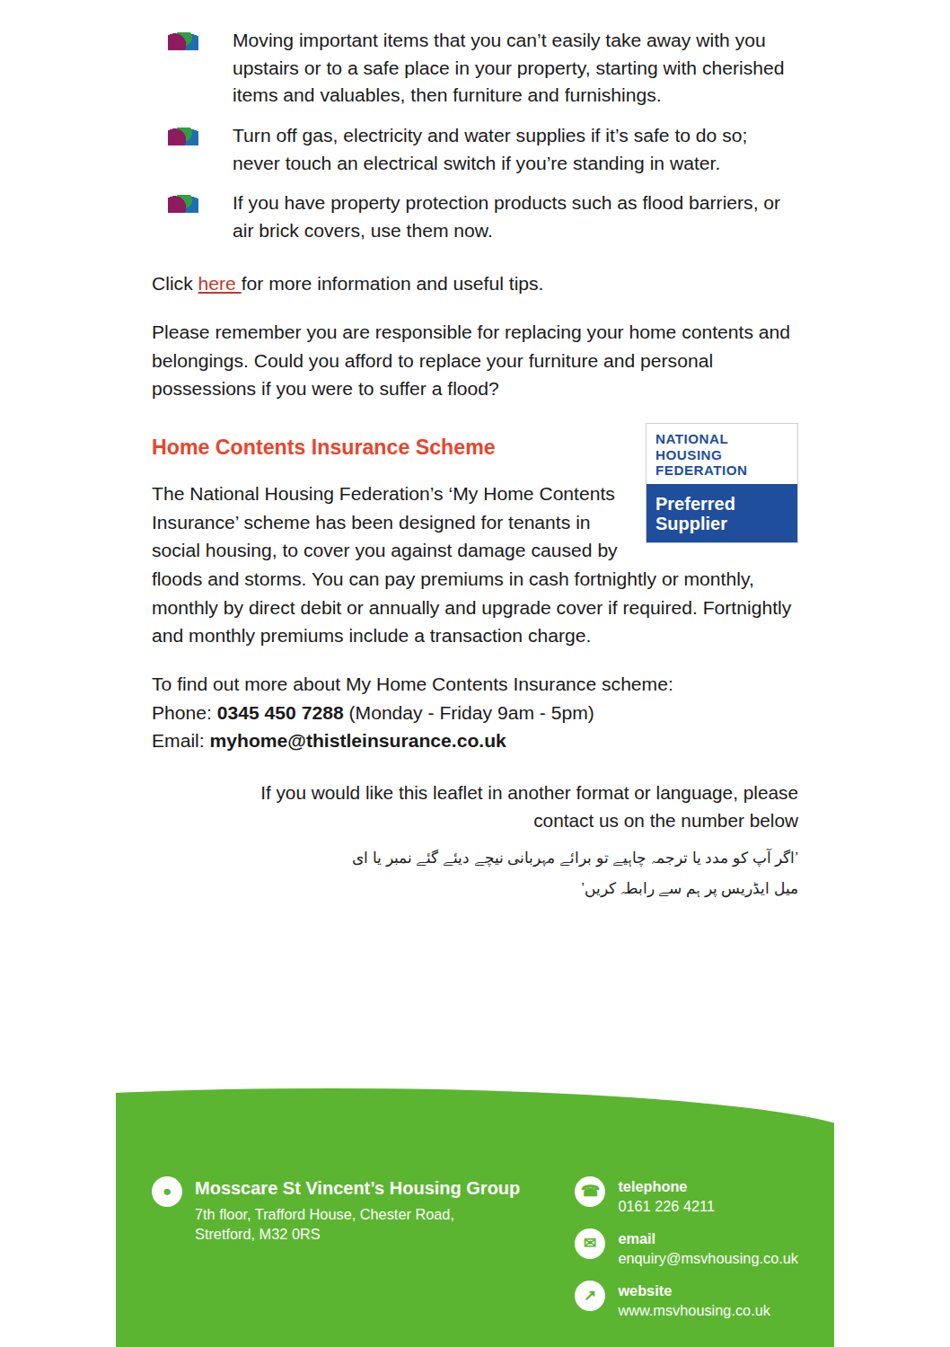Moving important items that you can’t easily take away with you upstairs or to a safe place in your property, starting with cherished items and valuables, then furniture and furnishings.
Turn off gas, electricity and water supplies if it’s safe to do so; never touch an electrical switch if you’re standing in water.
If you have property protection products such as flood barriers, or air brick covers, use them now.
Click here for more information and useful tips.
Please remember you are responsible for replacing your home contents and belongings. Could you afford to replace your furniture and personal possessions if you were to suffer a flood?
NATIONAL HOUSING FEDERATION
Preferred Supplier
Home Contents Insurance Scheme
The National Housing Federation’s ‘My Home Contents Insurance’ scheme has been designed for tenants in social housing, to cover you against damage caused by floods and storms. You can pay premiums in cash fortnightly or monthly, monthly by direct debit or annually and upgrade cover if required. Fortnightly and monthly premiums include a transaction charge.
To find out more about My Home Contents Insurance scheme:
Phone: 0345 450 7288 (Monday - Friday 9am - 5pm)
Email: myhome@thistleinsurance.co.uk
If you would like this leaflet in another format or language, please contact us on the number below
’اگر آپ کو مدد یا ترجمہ چاہیے تو برائے مہربانی نیچے دیئے گئے نمبر یا ای
میل ایڈریس پر ہم سے رابطہ کریں’
●
Mosscare St Vincent’s Housing Group
7th floor, Trafford House, Chester Road,
Stretford, M32 0RS
☎
telephone
0161 226 4211
✉
email
enquiry@msvhousing.co.uk
↗
website
www.msvhousing.co.uk